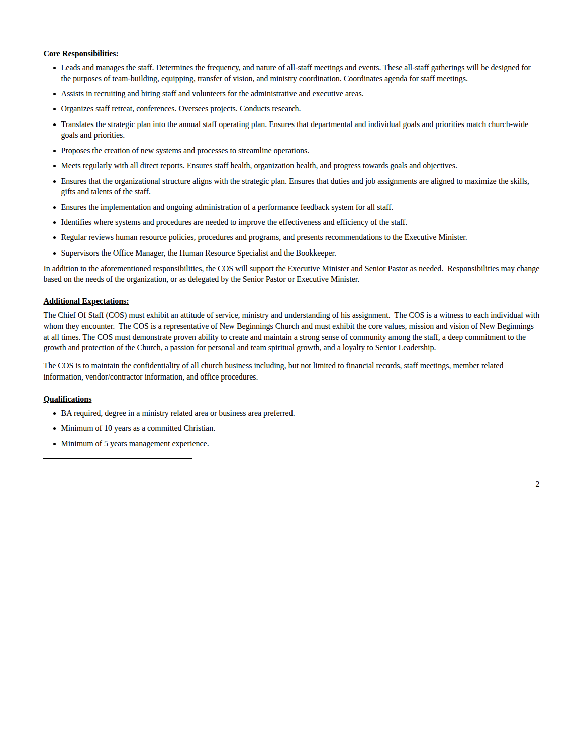Core Responsibilities:
Leads and manages the staff. Determines the frequency, and nature of all-staff meetings and events. These all-staff gatherings will be designed for the purposes of team-building, equipping, transfer of vision, and ministry coordination. Coordinates agenda for staff meetings.
Assists in recruiting and hiring staff and volunteers for the administrative and executive areas.
Organizes staff retreat, conferences. Oversees projects. Conducts research.
Translates the strategic plan into the annual staff operating plan. Ensures that departmental and individual goals and priorities match church-wide goals and priorities.
Proposes the creation of new systems and processes to streamline operations.
Meets regularly with all direct reports. Ensures staff health, organization health, and progress towards goals and objectives.
Ensures that the organizational structure aligns with the strategic plan. Ensures that duties and job assignments are aligned to maximize the skills, gifts and talents of the staff.
Ensures the implementation and ongoing administration of a performance feedback system for all staff.
Identifies where systems and procedures are needed to improve the effectiveness and efficiency of the staff.
Regular reviews human resource policies, procedures and programs, and presents recommendations to the Executive Minister.
Supervisors the Office Manager, the Human Resource Specialist and the Bookkeeper.
In addition to the aforementioned responsibilities, the COS will support the Executive Minister and Senior Pastor as needed. Responsibilities may change based on the needs of the organization, or as delegated by the Senior Pastor or Executive Minister.
Additional Expectations:
The Chief Of Staff (COS) must exhibit an attitude of service, ministry and understanding of his assignment. The COS is a witness to each individual with whom they encounter. The COS is a representative of New Beginnings Church and must exhibit the core values, mission and vision of New Beginnings at all times. The COS must demonstrate proven ability to create and maintain a strong sense of community among the staff, a deep commitment to the growth and protection of the Church, a passion for personal and team spiritual growth, and a loyalty to Senior Leadership.
The COS is to maintain the confidentiality of all church business including, but not limited to financial records, staff meetings, member related information, vendor/contractor information, and office procedures.
Qualifications
BA required, degree in a ministry related area or business area preferred.
Minimum of 10 years as a committed Christian.
Minimum of 5 years management experience.
2